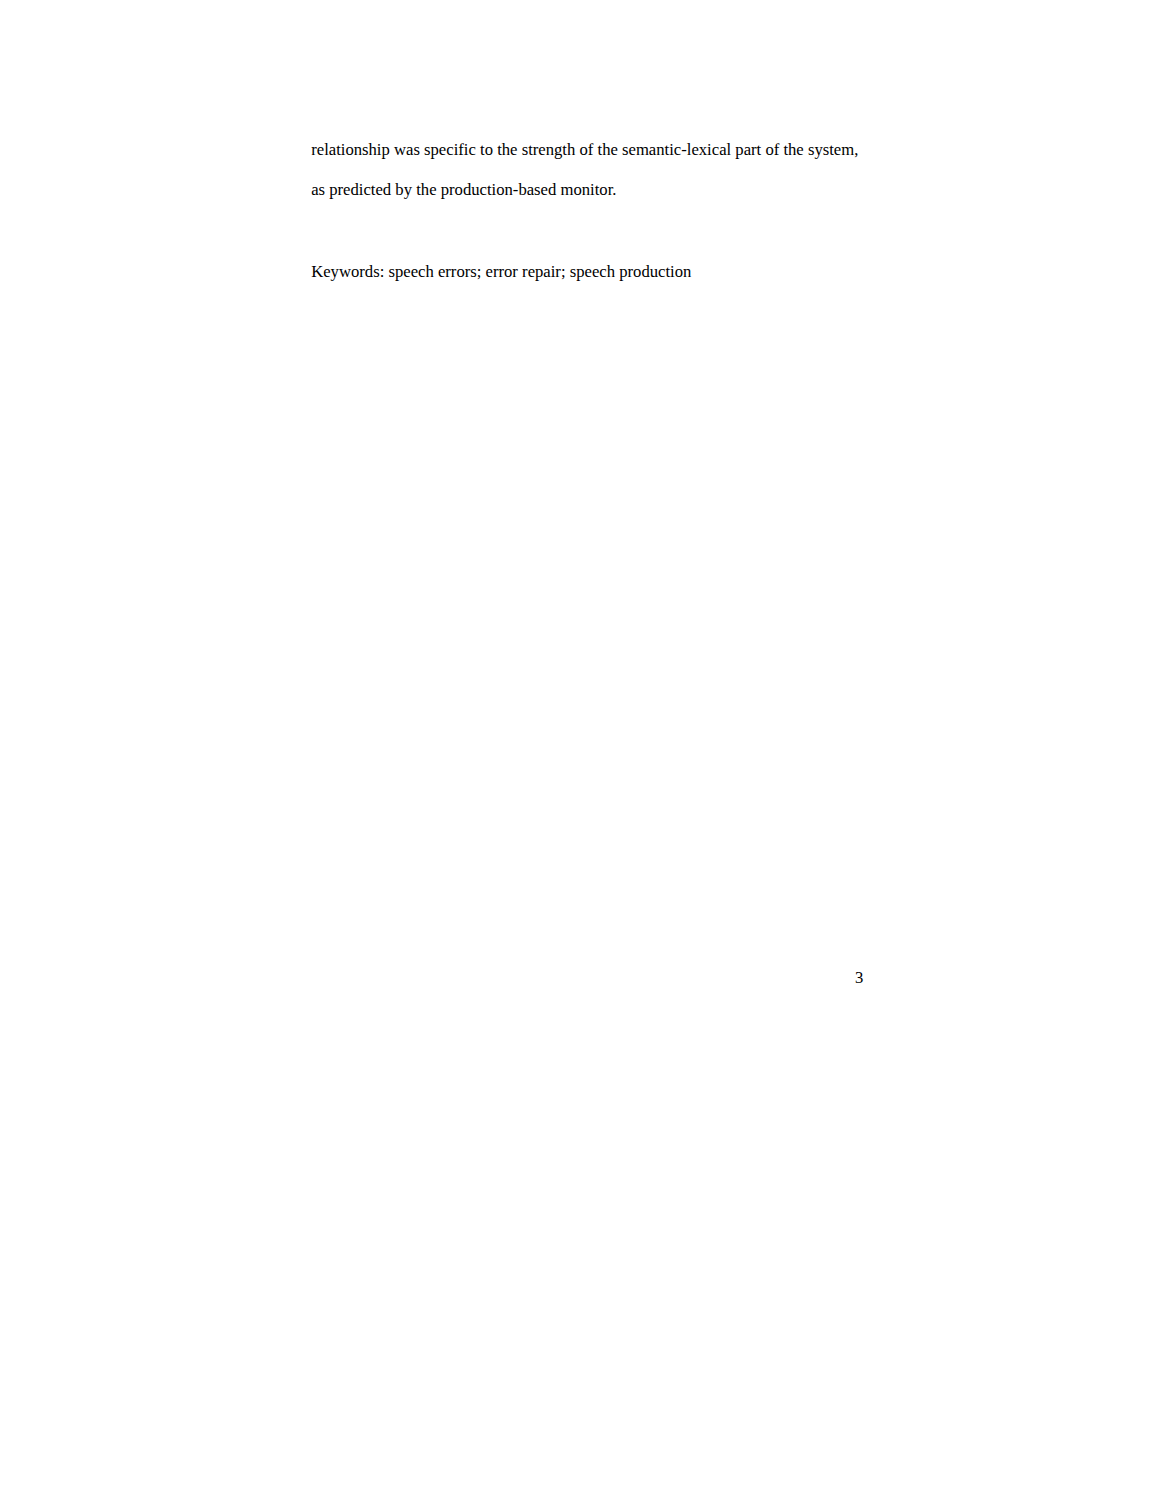relationship was specific to the strength of the semantic-lexical part of the system, as predicted by the production-based monitor.
Keywords: speech errors; error repair; speech production
3